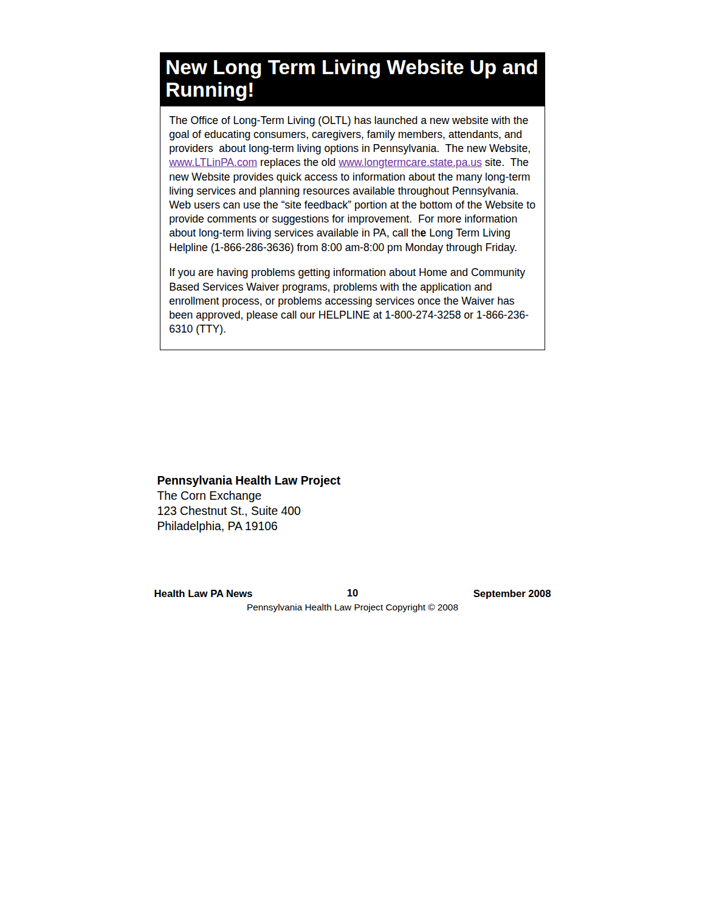New Long Term Living Website Up and Running!
The Office of Long-Term Living (OLTL) has launched a new website with the goal of educating consumers, caregivers, family members, attendants, and providers about long-term living options in Pennsylvania. The new Website, www.LTLinPA.com replaces the old www.longtermcare.state.pa.us site. The new Website provides quick access to information about the many long-term living services and planning resources available throughout Pennsylvania. Web users can use the “site feedback” portion at the bottom of the Website to provide comments or suggestions for improvement. For more information about long-term living services available in PA, call the Long Term Living Helpline (1-866-286-3636) from 8:00 am-8:00 pm Monday through Friday.
If you are having problems getting information about Home and Community Based Services Waiver programs, problems with the application and enrollment process, or problems accessing services once the Waiver has been approved, please call our HELPLINE at 1-800-274-3258 or 1-866-236-6310 (TTY).
Pennsylvania Health Law Project
The Corn Exchange
123 Chestnut St., Suite 400
Philadelphia, PA 19106
Health Law PA News
September 2008
10
Pennsylvania Health Law Project Copyright © 2008